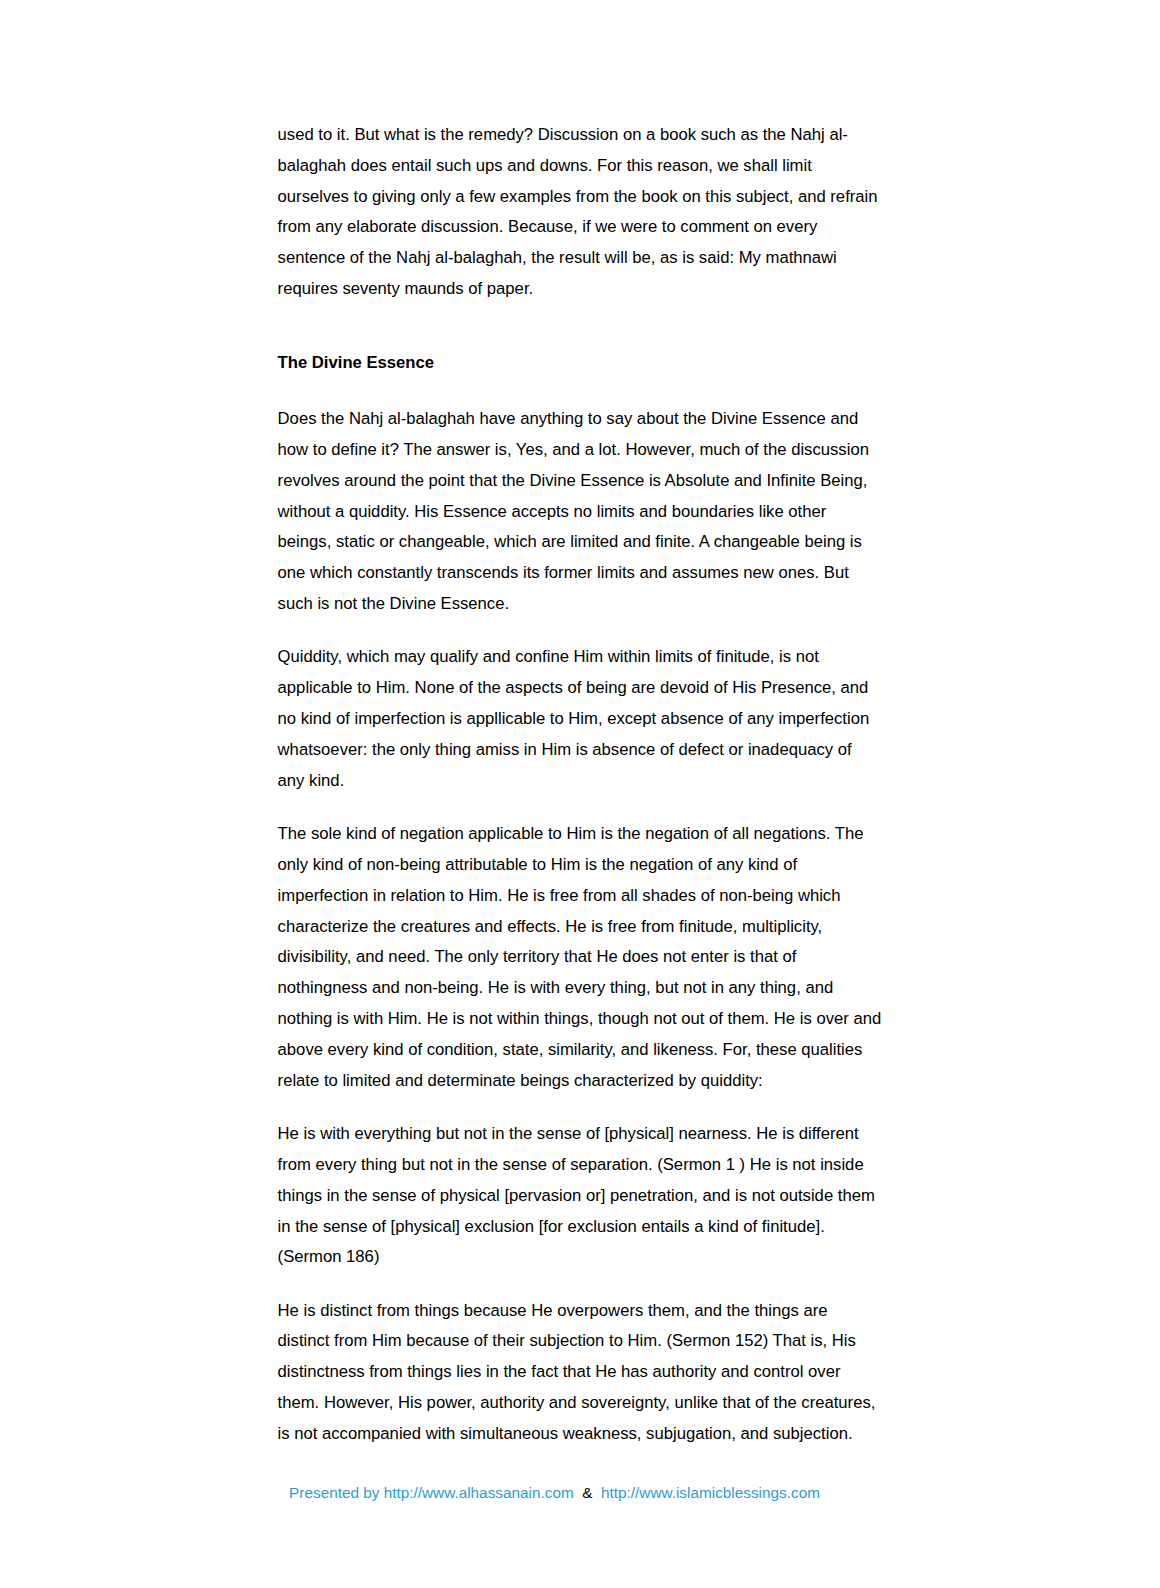used to it. But what is the remedy? Discussion on a book such as the Nahj al-balaghah does entail such ups and downs. For this reason, we shall limit ourselves to giving only a few examples from the book on this subject, and refrain from any elaborate discussion. Because, if we were to comment on every sentence of the Nahj al-balaghah, the result will be, as is said: My mathnawi requires seventy maunds of paper.
The Divine Essence
Does the Nahj al-balaghah have anything to say about the Divine Essence and how to define it? The answer is, Yes, and a lot. However, much of the discussion revolves around the point that the Divine Essence is Absolute and Infinite Being, without a quiddity. His Essence accepts no limits and boundaries like other beings, static or changeable, which are limited and finite. A changeable being is one which constantly transcends its former limits and assumes new ones. But such is not the Divine Essence.
Quiddity, which may qualify and confine Him within limits of finitude, is not applicable to Him. None of the aspects of being are devoid of His Presence, and no kind of imperfection is appllicable to Him, except absence of any imperfection whatsoever: the only thing amiss in Him is absence of defect or inadequacy of any kind.
The sole kind of negation applicable to Him is the negation of all negations. The only kind of non-being attributable to Him is the negation of any kind of imperfection in relation to Him. He is free from all shades of non-being which characterize the creatures and effects. He is free from finitude, multiplicity, divisibility, and need. The only territory that He does not enter is that of nothingness and non-being. He is with every thing, but not in any thing, and nothing is with Him. He is not within things, though not out of them. He is over and above every kind of condition, state, similarity, and likeness. For, these qualities relate to limited and determinate beings characterized by quiddity:
He is with everything but not in the sense of [physical] nearness. He is different from every thing but not in the sense of separation. (Sermon 1 ) He is not inside things in the sense of physical [pervasion or] penetration, and is not outside them in the sense of [physical] exclusion [for exclusion entails a kind of finitude]. (Sermon 186)
He is distinct from things because He overpowers them, and the things are distinct from Him because of their subjection to Him. (Sermon 152) That is, His distinctness from things lies in the fact that He has authority and control over them. However, His power, authority and sovereignty, unlike that of the creatures, is not accompanied with simultaneous weakness, subjugation, and subjection.
Presented by http://www.alhassanain.com & http://www.islamicblessings.com